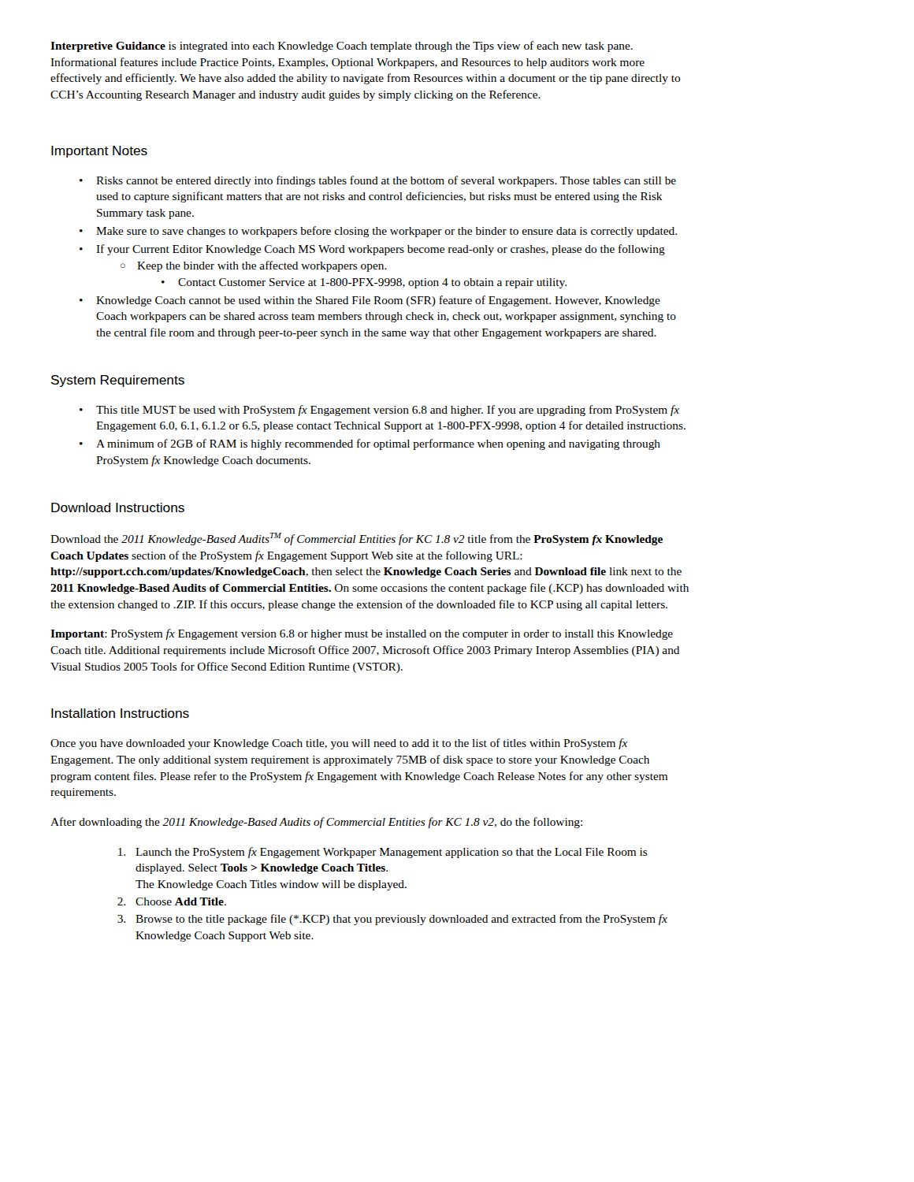Interpretive Guidance is integrated into each Knowledge Coach template through the Tips view of each new task pane. Informational features include Practice Points, Examples, Optional Workpapers, and Resources to help auditors work more effectively and efficiently. We have also added the ability to navigate from Resources within a document or the tip pane directly to CCH’s Accounting Research Manager and industry audit guides by simply clicking on the Reference.
Important Notes
Risks cannot be entered directly into findings tables found at the bottom of several workpapers. Those tables can still be used to capture significant matters that are not risks and control deficiencies, but risks must be entered using the Risk Summary task pane.
Make sure to save changes to workpapers before closing the workpaper or the binder to ensure data is correctly updated.
If your Current Editor Knowledge Coach MS Word workpapers become read-only or crashes, please do the following
Keep the binder with the affected workpapers open.
Contact Customer Service at 1-800-PFX-9998, option 4 to obtain a repair utility.
Knowledge Coach cannot be used within the Shared File Room (SFR) feature of Engagement. However, Knowledge Coach workpapers can be shared across team members through check in, check out, workpaper assignment, synching to the central file room and through peer-to-peer synch in the same way that other Engagement workpapers are shared.
System Requirements
This title MUST be used with ProSystem fx Engagement version 6.8 and higher. If you are upgrading from ProSystem fx Engagement 6.0, 6.1, 6.1.2 or 6.5, please contact Technical Support at 1-800-PFX-9998, option 4 for detailed instructions.
A minimum of 2GB of RAM is highly recommended for optimal performance when opening and navigating through ProSystem fx Knowledge Coach documents.
Download Instructions
Download the 2011 Knowledge-Based AuditsTM of Commercial Entities for KC 1.8 v2 title from the ProSystem fx Knowledge Coach Updates section of the ProSystem fx Engagement Support Web site at the following URL:
http://support.cch.com/updates/KnowledgeCoach, then select the Knowledge Coach Series and Download file link next to the 2011 Knowledge-Based Audits of Commercial Entities. On some occasions the content package file (.KCP) has downloaded with the extension changed to .ZIP. If this occurs, please change the extension of the downloaded file to KCP using all capital letters.
Important: ProSystem fx Engagement version 6.8 or higher must be installed on the computer in order to install this Knowledge Coach title. Additional requirements include Microsoft Office 2007, Microsoft Office 2003 Primary Interop Assemblies (PIA) and Visual Studios 2005 Tools for Office Second Edition Runtime (VSTOR).
Installation Instructions
Once you have downloaded your Knowledge Coach title, you will need to add it to the list of titles within ProSystem fx Engagement. The only additional system requirement is approximately 75MB of disk space to store your Knowledge Coach program content files. Please refer to the ProSystem fx Engagement with Knowledge Coach Release Notes for any other system requirements.
After downloading the 2011 Knowledge-Based Audits of Commercial Entities for KC 1.8 v2, do the following:
Launch the ProSystem fx Engagement Workpaper Management application so that the Local File Room is displayed. Select Tools > Knowledge Coach Titles.
The Knowledge Coach Titles window will be displayed.
Choose Add Title.
Browse to the title package file (*.KCP) that you previously downloaded and extracted from the ProSystem fx Knowledge Coach Support Web site.